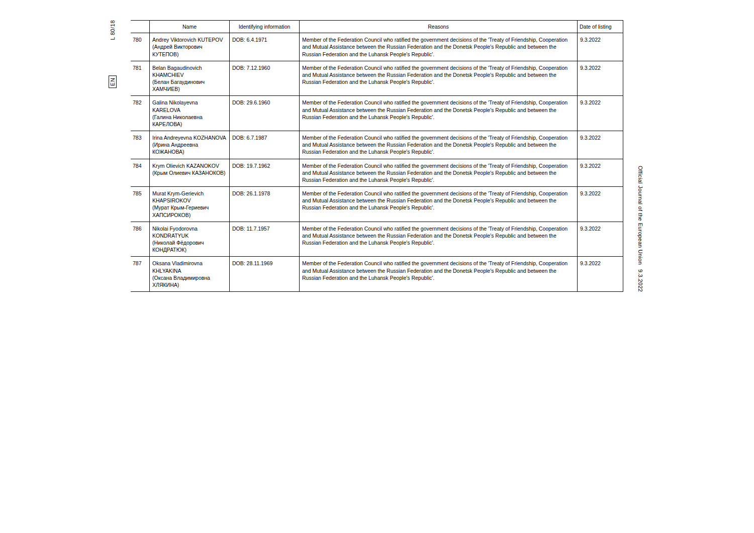L 80/18
EN
Official Journal of the European Union
9.3.2022
| | Name | Identifying information | Reasons | Date of listing |
| --- | --- | --- | --- | --- |
| 780 | Andrey Viktorovich KUTEPOV (Андрей Викторович КУТЕПОВ) | DOB: 6.4.1971 | Member of the Federation Council who ratified the government decisions of the 'Treaty of Friendship, Cooperation and Mutual Assistance between the Russian Federation and the Donetsk People's Republic and between the Russian Federation and the Luhansk People's Republic'. | 9.3.2022 |
| 781 | Belan Bagaudinovich KHAMCHIEV (Белан Багаудинович ХАМЧИЕВ) | DOB: 7.12.1960 | Member of the Federation Council who ratified the government decisions of the 'Treaty of Friendship, Cooperation and Mutual Assistance between the Russian Federation and the Donetsk People's Republic and between the Russian Federation and the Luhansk People's Republic'. | 9.3.2022 |
| 782 | Galina Nikolayevna KARELOVA (Галина Николаевна КАРЕЛОВА) | DOB: 29.6.1960 | Member of the Federation Council who ratified the government decisions of the 'Treaty of Friendship, Cooperation and Mutual Assistance between the Russian Federation and the Donetsk People's Republic and between the Russian Federation and the Luhansk People's Republic'. | 9.3.2022 |
| 783 | Irina Andreyevna KOZHANOVA (Ирина Андреевна КОЖАНОВА) | DOB: 6.7.1987 | Member of the Federation Council who ratified the government decisions of the 'Treaty of Friendship, Cooperation and Mutual Assistance between the Russian Federation and the Donetsk People's Republic and between the Russian Federation and the Luhansk People's Republic'. | 9.3.2022 |
| 784 | Krym Olievich KAZANOKOV (Крым Олиевич КАЗАНОКОВ) | DOB: 19.7.1962 | Member of the Federation Council who ratified the government decisions of the 'Treaty of Friendship, Cooperation and Mutual Assistance between the Russian Federation and the Donetsk People's Republic and between the Russian Federation and the Luhansk People's Republic'. | 9.3.2022 |
| 785 | Murat Krym-Gerievich KHAPSIROKOV (Мурат Крым-Гериевич ХАПСИРОКОВ) | DOB: 26.1.1978 | Member of the Federation Council who ratified the government decisions of the 'Treaty of Friendship, Cooperation and Mutual Assistance between the Russian Federation and the Donetsk People's Republic and between the Russian Federation and the Luhansk People's Republic'. | 9.3.2022 |
| 786 | Nikolai Fyodorovna KONDRATYUK (Николай Фёдорович КОНДРАТЮК) | DOB: 11.7.1957 | Member of the Federation Council who ratified the government decisions of the 'Treaty of Friendship, Cooperation and Mutual Assistance between the Russian Federation and the Donetsk People's Republic and between the Russian Federation and the Luhansk People's Republic'. | 9.3.2022 |
| 787 | Oksana Vladimirovna KHLYAKINA (Оксана Владимировна ХЛЯКИНА) | DOB: 28.11.1969 | Member of the Federation Council who ratified the government decisions of the 'Treaty of Friendship, Cooperation and Mutual Assistance between the Russian Federation and the Donetsk People's Republic and between the Russian Federation and the Luhansk People's Republic'. | 9.3.2022 |